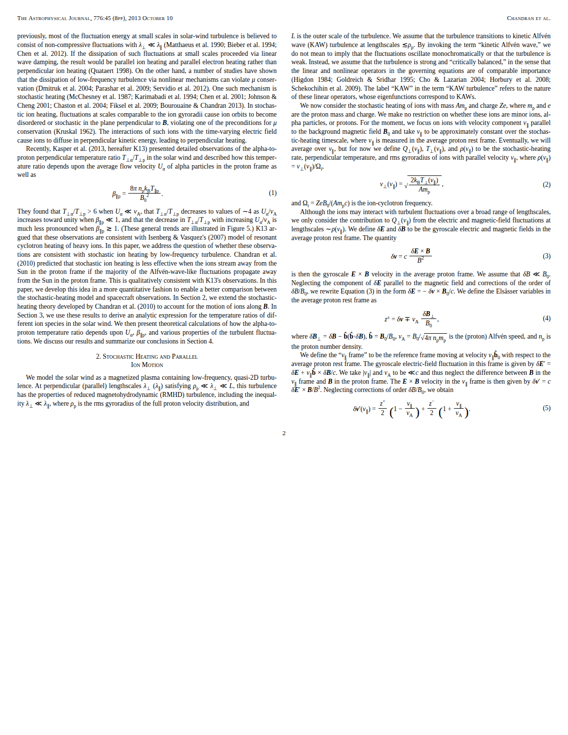The Astrophysical Journal, 776:45 (8pp), 2013 October 10
Chandran et al.
previously, most of the fluctuation energy at small scales in solar-wind turbulence is believed to consist of non-compressive fluctuations with λ⊥ ≪ λ∥ (Matthaeus et al. 1990; Bieber et al. 1994; Chen et al. 2012). If the dissipation of such fluctuations at small scales proceeded via linear wave damping, the result would be parallel ion heating and parallel electron heating rather than perpendicular ion heating (Quataert 1998). On the other hand, a number of studies have shown that the dissipation of low-frequency turbulence via nonlinear mechanisms can violate μ conservation (Dmitruk et al. 2004; Parashar et al. 2009; Servidio et al. 2012). One such mechanism is stochastic heating (McChesney et al. 1987; Karimabadi et al. 1994; Chen et al. 2001; Johnson & Cheng 2001; Chaston et al. 2004; Fiksel et al. 2009; Bourouaine & Chandran 2013). In stochastic ion heating, fluctuations at scales comparable to the ion gyroradii cause ion orbits to become disordered or stochastic in the plane perpendicular to B, violating one of the preconditions for μ conservation (Kruskal 1962). The interactions of such ions with the time-varying electric field cause ions to diffuse in perpendicular kinetic energy, leading to perpendicular heating.
Recently, Kasper et al. (2013, hereafter K13) presented detailed observations of the alpha-to-proton perpendicular temperature ratio T⊥α/T⊥p in the solar wind and described how this temperature ratio depends upon the average flow velocity Uα of alpha particles in the proton frame as well as
β∥p = 8π npkBT∥p B02.
(1)
They found that T⊥α/T⊥p > 6 when Uα ≪ vA, that T⊥α/T⊥p decreases to values of ∼4 as Uα/vA increases toward unity when β∥p ≪ 1, and that the decrease in T⊥α/T⊥p with increasing Uα/vA is much less pronounced when β∥p ≳ 1. (These general trends are illustrated in Figure 5.) K13 argued that these observations are consistent with Isenberg & Vasquez's (2007) model of resonant cyclotron heating of heavy ions. In this paper, we address the question of whether these observations are consistent with stochastic ion heating by low-frequency turbulence. Chandran et al. (2010) predicted that stochastic ion heating is less effective when the ions stream away from the Sun in the proton frame if the majority of the Alfvén-wave-like fluctuations propagate away from the Sun in the proton frame. This is qualitatively consistent with K13's observations. In this paper, we develop this idea in a more quantitative fashion to enable a better comparison between the stochastic-heating model and spacecraft observations. In Section 2, we extend the stochastic-heating theory developed by Chandran et al. (2010) to account for the motion of ions along B. In Section 3, we use these results to derive an analytic expression for the temperature ratios of different ion species in the solar wind. We then present theoretical calculations of how the alpha-to-proton temperature ratio depends upon Uα, β∥p, and various properties of the turbulent fluctuations. We discuss our results and summarize our conclusions in Section 4.
2. Stochastic Heating and Parallel
Ion Motion
We model the solar wind as a magnetized plasma containing low-frequency, quasi-2D turbulence. At perpendicular (parallel) lengthscales λ⊥ (λ∥) satisfying ρp ≪ λ⊥ ≪ L, this turbulence has the properties of reduced magnetohydrodynamic (RMHD) turbulence, including the inequality λ⊥ ≪ λ∥, where ρp is the rms gyroradius of the full proton velocity distribution, and
L is the outer scale of the turbulence. We assume that the turbulence transitions to kinetic Alfvén wave (KAW) turbulence at lengthscales ≲ρp. By invoking the term “kinetic Alfvén wave,” we do not mean to imply that the fluctuations oscillate monochromatically or that the turbulence is weak. Instead, we assume that the turbulence is strong and “critically balanced,” in the sense that the linear and nonlinear operators in the governing equations are of comparable importance (Higdon 1984; Goldreich & Sridhar 1995; Cho & Lazarian 2004; Horbury et al. 2008; Schekochihin et al. 2009). The label “KAW” in the term “KAW turbulence” refers to the nature of these linear operators, whose eigenfunctions correspond to KAWs.
We now consider the stochastic heating of ions with mass Amp and charge Ze, where mp and e are the proton mass and charge. We make no restriction on whether these ions are minor ions, alpha particles, or protons. For the moment, we focus on ions with velocity component v∥ parallel to the background magnetic field B0 and take v∥ to be approximately constant over the stochastic-heating timescale, where v∥ is measured in the average proton rest frame. Eventually, we will average over v∥, but for now we define Q⊥(v∥), T⊥(v∥), and ρ(v∥) to be the stochastic-heating rate, perpendicular temperature, and rms gyroradius of ions with parallel velocity v∥, where ρ(v∥) = v⊥(v∥)/Ωi,
v⊥(v∥) = √2kBT⊥(v∥) Amp,
(2)
and Ωi = ZeB0/(Ampc) is the ion-cyclotron frequency.
Although the ions may interact with turbulent fluctuations over a broad range of lengthscales, we only consider the contribution to Q⊥(v∥) from the electric and magnetic-field fluctuations at lengthscales ∼ρ(v∥). We define δE and δB to be the gyroscale electric and magnetic fields in the average proton rest frame. The quantity
δv = c δE × B B2
(3)
is then the gyroscale E × B velocity in the average proton frame. We assume that δB ≪ B0. Neglecting the component of δE parallel to the magnetic field and corrections of the order of δB/B0, we rewrite Equation (3) in the form δE = − δv × B0/c. We define the Elsässer variables in the average proton rest frame as
z± = δv ∓ vA δB⊥B0,
(4)
where δB⊥ = δB − b̂(b̂·δB), b̂ = B0/B0, vA = B0/√4π npmp is the (proton) Alfvén speed, and np is the proton number density.
We define the “v∥ frame” to be the reference frame moving at velocity v∥b̂0 with respect to the average proton rest frame. The gyroscale electric-field fluctuation in this frame is given by δE′ = δE + v∥b̂ × δB/c. We take |v∥| and vA to be ≪c and thus neglect the difference between B in the v∥ frame and B in the proton frame. The E × B velocity in the v∥ frame is then given by δv′ = c δ E′ × B/B2. Neglecting corrections of order δB/B0, we obtain
δv′(v∥) = z+2 (1 − v∥vA) + z−2 (1 + v∥vA).
(5)
2